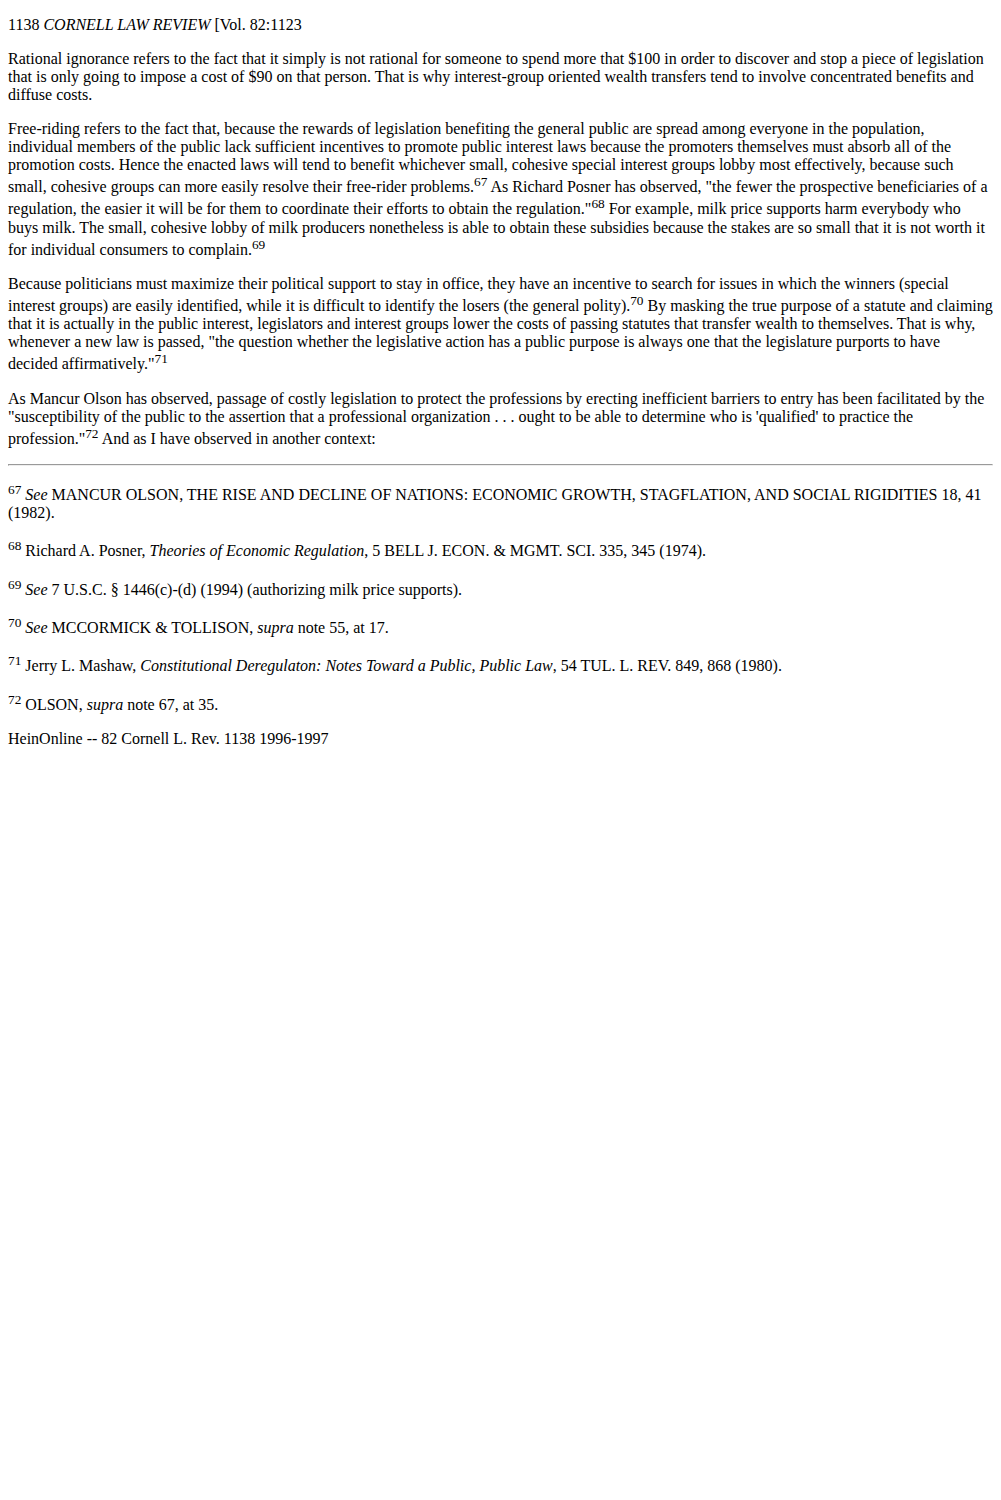1138 CORNELL LAW REVIEW [Vol. 82:1123
Rational ignorance refers to the fact that it simply is not rational for someone to spend more that $100 in order to discover and stop a piece of legislation that is only going to impose a cost of $90 on that person. That is why interest-group oriented wealth transfers tend to involve concentrated benefits and diffuse costs.
Free-riding refers to the fact that, because the rewards of legislation benefiting the general public are spread among everyone in the population, individual members of the public lack sufficient incentives to promote public interest laws because the promoters themselves must absorb all of the promotion costs. Hence the enacted laws will tend to benefit whichever small, cohesive special interest groups lobby most effectively, because such small, cohesive groups can more easily resolve their free-rider problems.67 As Richard Posner has observed, "the fewer the prospective beneficiaries of a regulation, the easier it will be for them to coordinate their efforts to obtain the regulation."68 For example, milk price supports harm everybody who buys milk. The small, cohesive lobby of milk producers nonetheless is able to obtain these subsidies because the stakes are so small that it is not worth it for individual consumers to complain.69
Because politicians must maximize their political support to stay in office, they have an incentive to search for issues in which the winners (special interest groups) are easily identified, while it is difficult to identify the losers (the general polity).70 By masking the true purpose of a statute and claiming that it is actually in the public interest, legislators and interest groups lower the costs of passing statutes that transfer wealth to themselves. That is why, whenever a new law is passed, "the question whether the legislative action has a public purpose is always one that the legislature purports to have decided affirmatively."71
As Mancur Olson has observed, passage of costly legislation to protect the professions by erecting inefficient barriers to entry has been facilitated by the "susceptibility of the public to the assertion that a professional organization . . . ought to be able to determine who is 'qualified' to practice the profession."72 And as I have observed in another context:
67 See MANCUR OLSON, THE RISE AND DECLINE OF NATIONS: ECONOMIC GROWTH, STAGFLATION, AND SOCIAL RIGIDITIES 18, 41 (1982).
68 Richard A. Posner, Theories of Economic Regulation, 5 BELL J. ECON. & MGMT. SCI. 335, 345 (1974).
69 See 7 U.S.C. § 1446(c)-(d) (1994) (authorizing milk price supports).
70 See MCCORMICK & TOLLISON, supra note 55, at 17.
71 Jerry L. Mashaw, Constitutional Deregulaton: Notes Toward a Public, Public Law, 54 TUL. L. REV. 849, 868 (1980).
72 OLSON, supra note 67, at 35.
HeinOnline -- 82 Cornell L. Rev. 1138 1996-1997